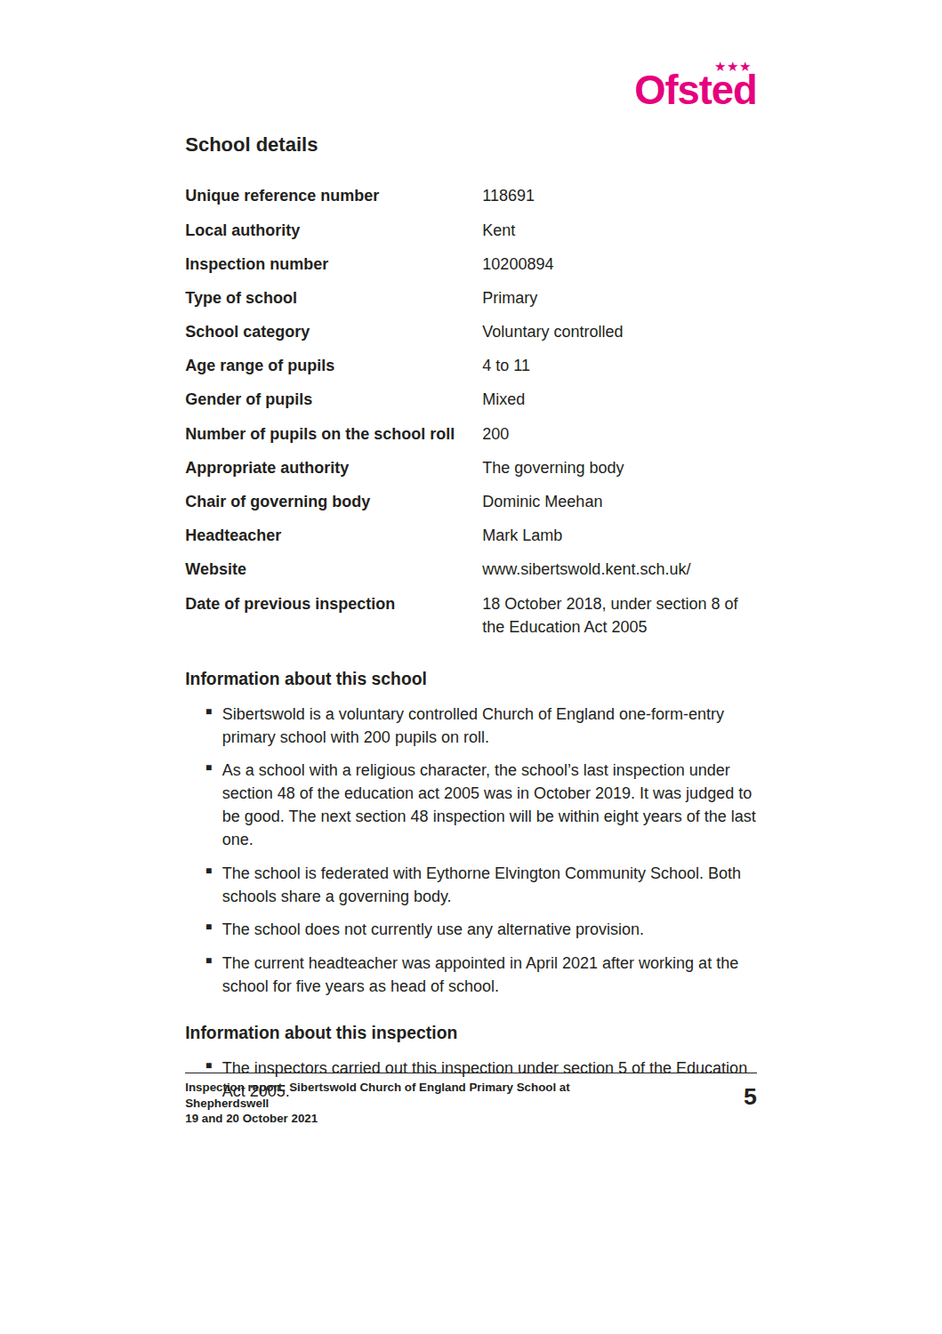★★★ Ofsted
School details
| Unique reference number | 118691 |
| Local authority | Kent |
| Inspection number | 10200894 |
| Type of school | Primary |
| School category | Voluntary controlled |
| Age range of pupils | 4 to 11 |
| Gender of pupils | Mixed |
| Number of pupils on the school roll | 200 |
| Appropriate authority | The governing body |
| Chair of governing body | Dominic Meehan |
| Headteacher | Mark Lamb |
| Website | www.sibertswold.kent.sch.uk/ |
| Date of previous inspection | 18 October 2018, under section 8 of the Education Act 2005 |
Information about this school
Sibertswold is a voluntary controlled Church of England one-form-entry primary school with 200 pupils on roll.
As a school with a religious character, the school’s last inspection under section 48 of the education act 2005 was in October 2019. It was judged to be good. The next section 48 inspection will be within eight years of the last one.
The school is federated with Eythorne Elvington Community School. Both schools share a governing body.
The school does not currently use any alternative provision.
The current headteacher was appointed in April 2021 after working at the school for five years as head of school.
Information about this inspection
The inspectors carried out this inspection under section 5 of the Education Act 2005.
Inspection report: Sibertswold Church of England Primary School at Shepherdswell
19 and 20 October 2021
5